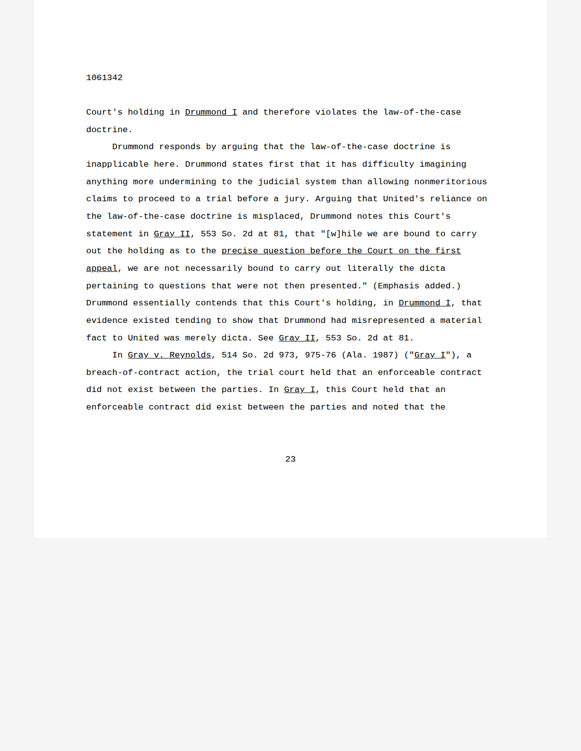1061342
Court's holding in Drummond I and therefore violates the law-of-the-case doctrine.
Drummond responds by arguing that the law-of-the-case doctrine is inapplicable here. Drummond states first that it has difficulty imagining anything more undermining to the judicial system than allowing nonmeritorious claims to proceed to a trial before a jury. Arguing that United's reliance on the law-of-the-case doctrine is misplaced, Drummond notes this Court's statement in Gray II, 553 So. 2d at 81, that "[w]hile we are bound to carry out the holding as to the precise question before the Court on the first appeal, we are not necessarily bound to carry out literally the dicta pertaining to questions that were not then presented." (Emphasis added.) Drummond essentially contends that this Court's holding, in Drummond I, that evidence existed tending to show that Drummond had misrepresented a material fact to United was merely dicta. See Gray II, 553 So. 2d at 81.
In Gray v. Reynolds, 514 So. 2d 973, 975-76 (Ala. 1987) ("Gray I"), a breach-of-contract action, the trial court held that an enforceable contract did not exist between the parties. In Gray I, this Court held that an enforceable contract did exist between the parties and noted that the
23